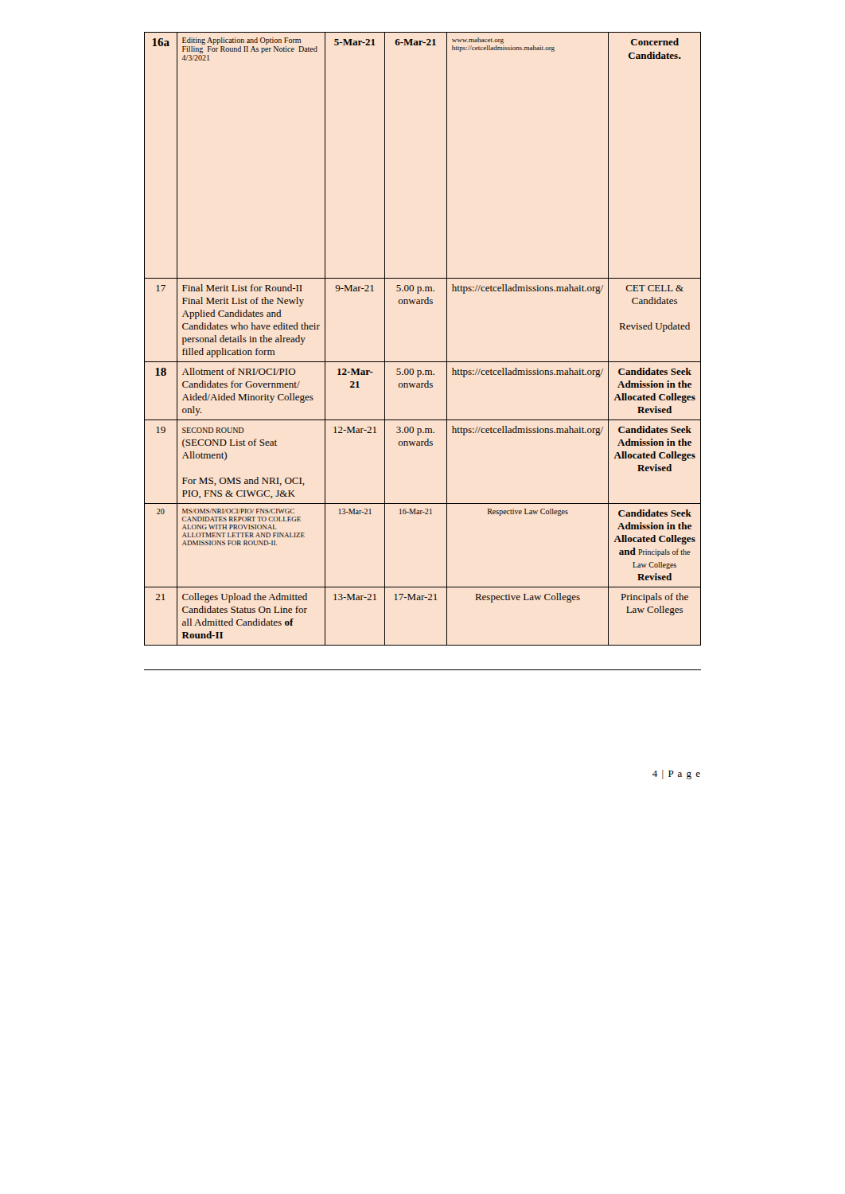| 16a | Editing Application and Option Form Filling For Round II As per Notice Dated 4/3/2021 | 5-Mar-21 | 6-Mar-21 | www.mahacet.org https://cetcelladmissions.mahait.org | Concerned Candidates . |
| 17 | Final Merit List for Round-II Final Merit List of the Newly Applied Candidates and Candidates who have edited their personal details in the already filled application form | 9-Mar-21 | 5.00 p.m. onwards | https://cetcelladmissions.mahait.org/ | CET CELL & Candidates Revised Updated |
| 18 | Allotment of NRI/OCI/PIO Candidates for Government/ Aided/Aided Minority Colleges only. | 12-Mar- 21 | 5.00 p.m. onwards | https://cetcelladmissions.mahait.org/ | Candidates Seek Admission in the Allocated Colleges Revised |
| 19 | SECOND ROUND (SECOND List of Seat Allotment) For MS, OMS and NRI, OCI, PIO, FNS & CIWGC, J&K | 12-Mar-21 | 3.00 p.m. onwards | https://cetcelladmissions.mahait.org/ | Candidates Seek Admission in the Allocated Colleges Revised |
| 20 | MS/OMS/NRI/OCI/PIO/ FNS/CIWGC CANDIDATES REPORT TO COLLEGE ALONG WITH PROVISIONAL ALLOTMENT LETTER AND FINALIZE ADMISSIONS FOR ROUND-II. | 13-Mar-21 | 16-Mar-21 | Respective Law Colleges | Candidates Seek Admission in the Allocated Colleges and Principals of the Law Colleges Revised |
| 21 | Colleges Upload the Admitted Candidates Status On Line for all Admitted Candidates of Round-II | 13-Mar-21 | 17-Mar-21 | Respective Law Colleges | Principals of the Law Colleges |
4 | P a g e